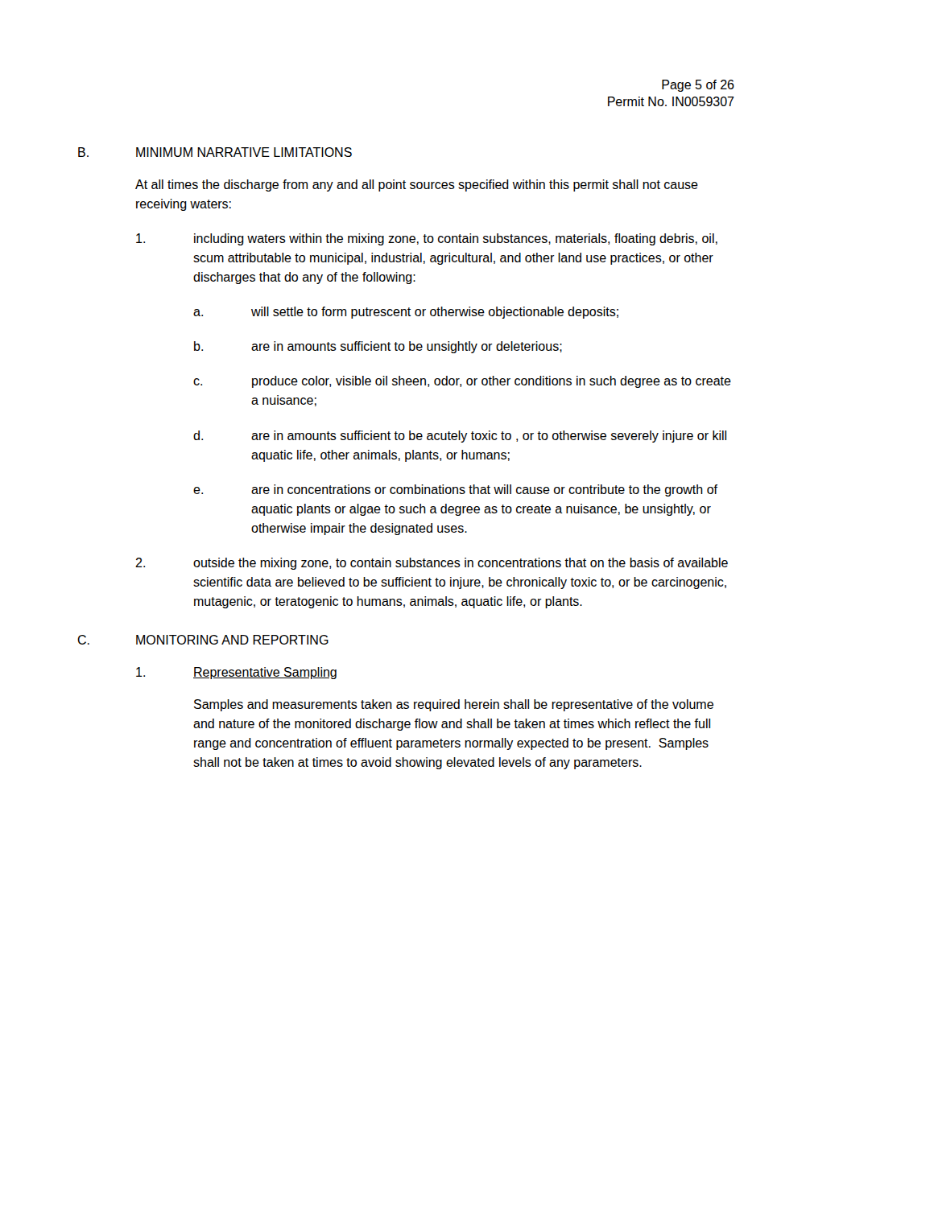Page 5 of 26
Permit No. IN0059307
B. MINIMUM NARRATIVE LIMITATIONS
At all times the discharge from any and all point sources specified within this permit shall not cause receiving waters:
1. including waters within the mixing zone, to contain substances, materials, floating debris, oil, scum attributable to municipal, industrial, agricultural, and other land use practices, or other discharges that do any of the following:
a. will settle to form putrescent or otherwise objectionable deposits;
b. are in amounts sufficient to be unsightly or deleterious;
c. produce color, visible oil sheen, odor, or other conditions in such degree as to create a nuisance;
d. are in amounts sufficient to be acutely toxic to , or to otherwise severely injure or kill aquatic life, other animals, plants, or humans;
e. are in concentrations or combinations that will cause or contribute to the growth of aquatic plants or algae to such a degree as to create a nuisance, be unsightly, or otherwise impair the designated uses.
2. outside the mixing zone, to contain substances in concentrations that on the basis of available scientific data are believed to be sufficient to injure, be chronically toxic to, or be carcinogenic, mutagenic, or teratogenic to humans, animals, aquatic life, or plants.
C. MONITORING AND REPORTING
1. Representative Sampling
Samples and measurements taken as required herein shall be representative of the volume and nature of the monitored discharge flow and shall be taken at times which reflect the full range and concentration of effluent parameters normally expected to be present. Samples shall not be taken at times to avoid showing elevated levels of any parameters.